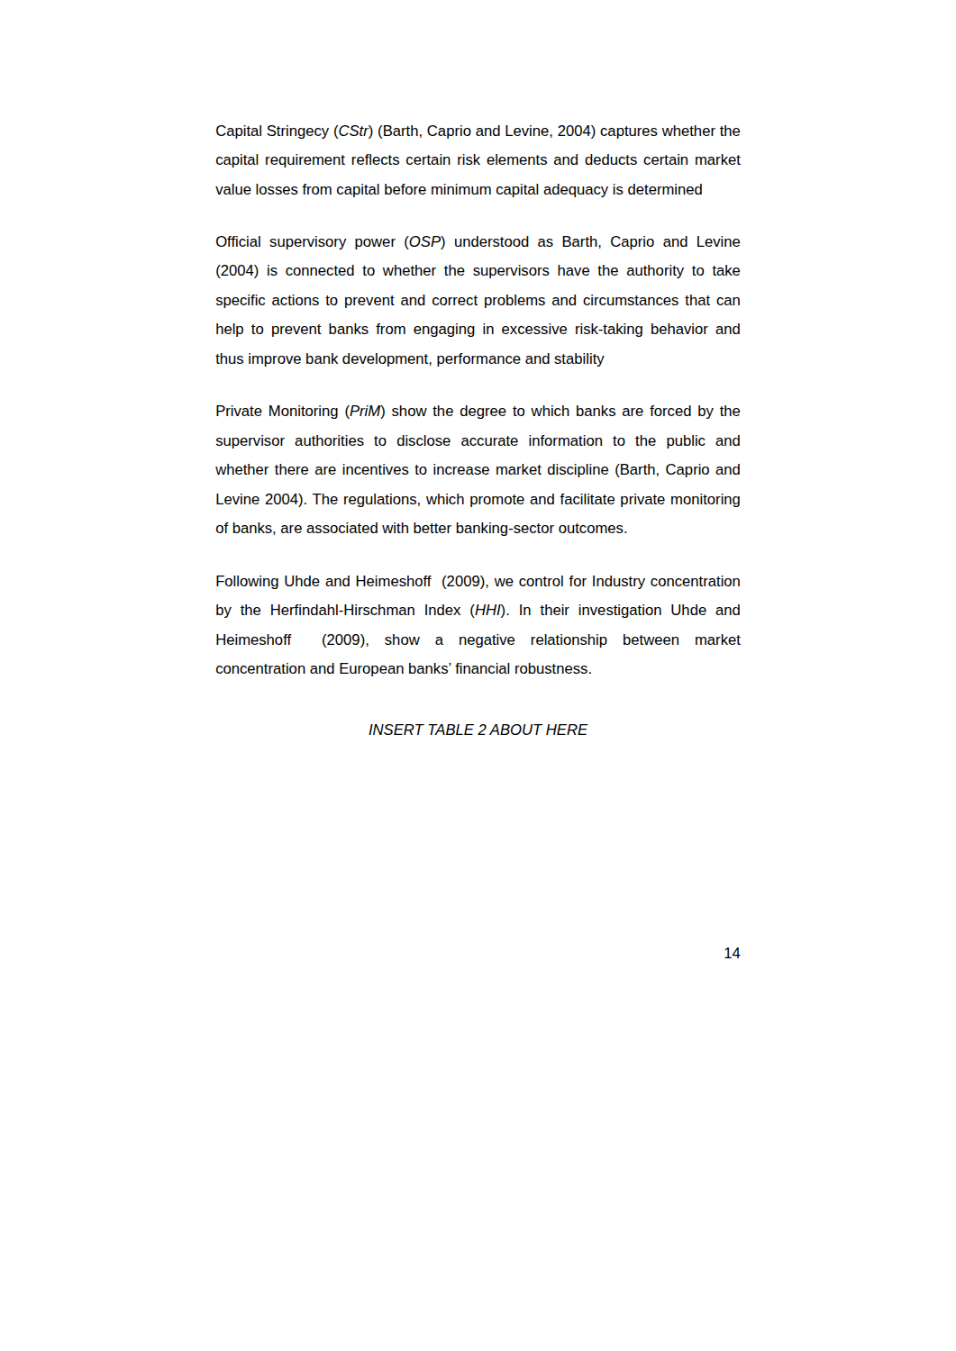Capital Stringecy (CStr) (Barth, Caprio and Levine, 2004) captures whether the capital requirement reflects certain risk elements and deducts certain market value losses from capital before minimum capital adequacy is determined
Official supervisory power (OSP) understood as Barth, Caprio and Levine (2004) is connected to whether the supervisors have the authority to take specific actions to prevent and correct problems and circumstances that can help to prevent banks from engaging in excessive risk-taking behavior and thus improve bank development, performance and stability
Private Monitoring (PriM) show the degree to which banks are forced by the supervisor authorities to disclose accurate information to the public and whether there are incentives to increase market discipline (Barth, Caprio and Levine 2004). The regulations, which promote and facilitate private monitoring of banks, are associated with better banking-sector outcomes.
Following Uhde and Heimeshoff (2009), we control for Industry concentration by the Herfindahl-Hirschman Index (HHI). In their investigation Uhde and Heimeshoff (2009), show a negative relationship between market concentration and European banks’ financial robustness.
INSERT TABLE 2 ABOUT HERE
14